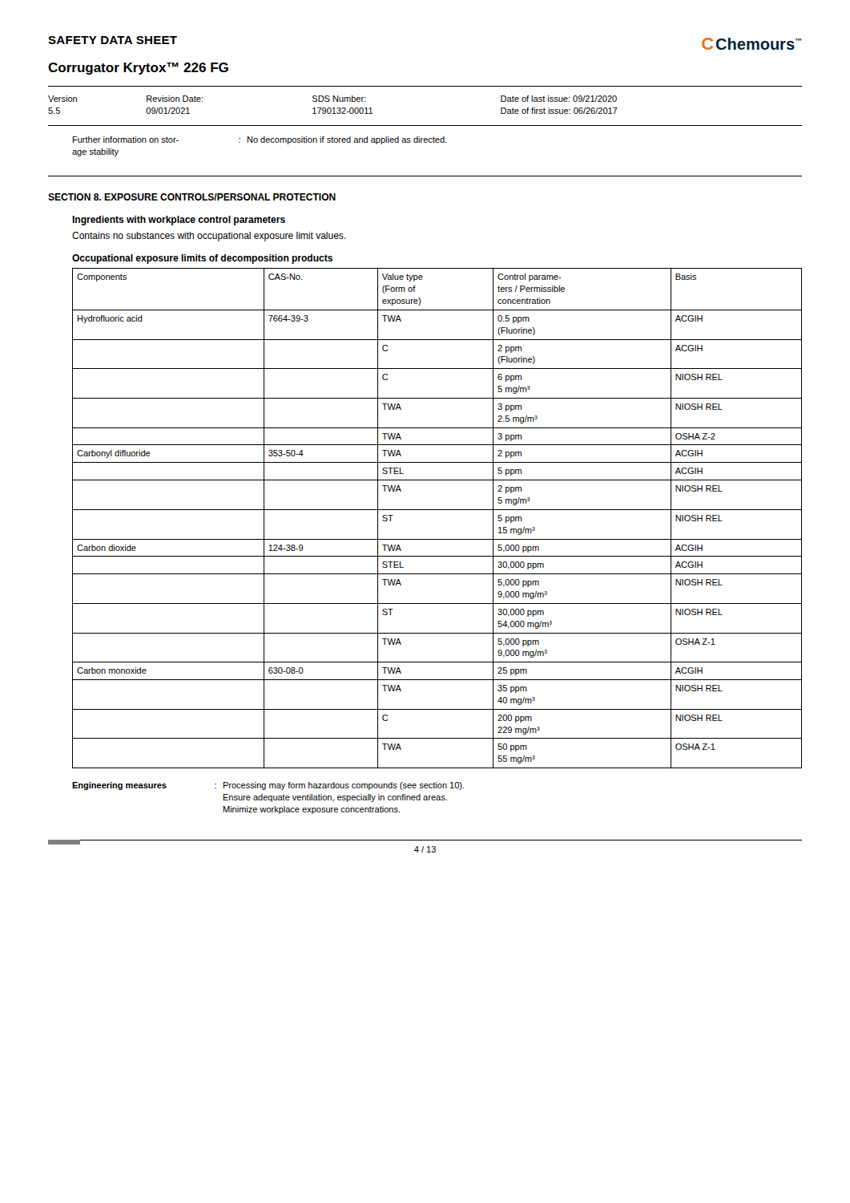SAFETY DATA SHEET
Corrugator Krytox™ 226 FG
CChemours™
| Version 5.5 | Revision Date: 09/01/2021 | SDS Number: 1790132-00011 | Date of last issue: 09/21/2020 Date of first issue: 06/26/2017 |
Further information on stor-
age stability
:
No decomposition if stored and applied as directed.
SECTION 8. EXPOSURE CONTROLS/PERSONAL PROTECTION
Ingredients with workplace control parameters
Contains no substances with occupational exposure limit values.
Occupational exposure limits of decomposition products
| Components | CAS-No. | Value type (Form of exposure) | Control parame- ters / Permissible concentration | Basis |
| --- | --- | --- | --- | --- |
| Hydrofluoric acid | 7664-39-3 | TWA | 0.5 ppm (Fluorine) | ACGIH |
| | | C | 2 ppm (Fluorine) | ACGIH |
| | | C | 6 ppm 5 mg/m³ | NIOSH REL |
| | | TWA | 3 ppm 2.5 mg/m³ | NIOSH REL |
| | | TWA | 3 ppm | OSHA Z-2 |
| Carbonyl difluoride | 353-50-4 | TWA | 2 ppm | ACGIH |
| | | STEL | 5 ppm | ACGIH |
| | | TWA | 2 ppm 5 mg/m³ | NIOSH REL |
| | | ST | 5 ppm 15 mg/m³ | NIOSH REL |
| Carbon dioxide | 124-38-9 | TWA | 5,000 ppm | ACGIH |
| | | STEL | 30,000 ppm | ACGIH |
| | | TWA | 5,000 ppm 9,000 mg/m³ | NIOSH REL |
| | | ST | 30,000 ppm 54,000 mg/m³ | NIOSH REL |
| | | TWA | 5,000 ppm 9,000 mg/m³ | OSHA Z-1 |
| Carbon monoxide | 630-08-0 | TWA | 25 ppm | ACGIH |
| | | TWA | 35 ppm 40 mg/m³ | NIOSH REL |
| | | C | 200 ppm 229 mg/m³ | NIOSH REL |
| | | TWA | 50 ppm 55 mg/m³ | OSHA Z-1 |
Engineering measures
:
Processing may form hazardous compounds (see section 10).
Ensure adequate ventilation, especially in confined areas.
Minimize workplace exposure concentrations.
4 / 13